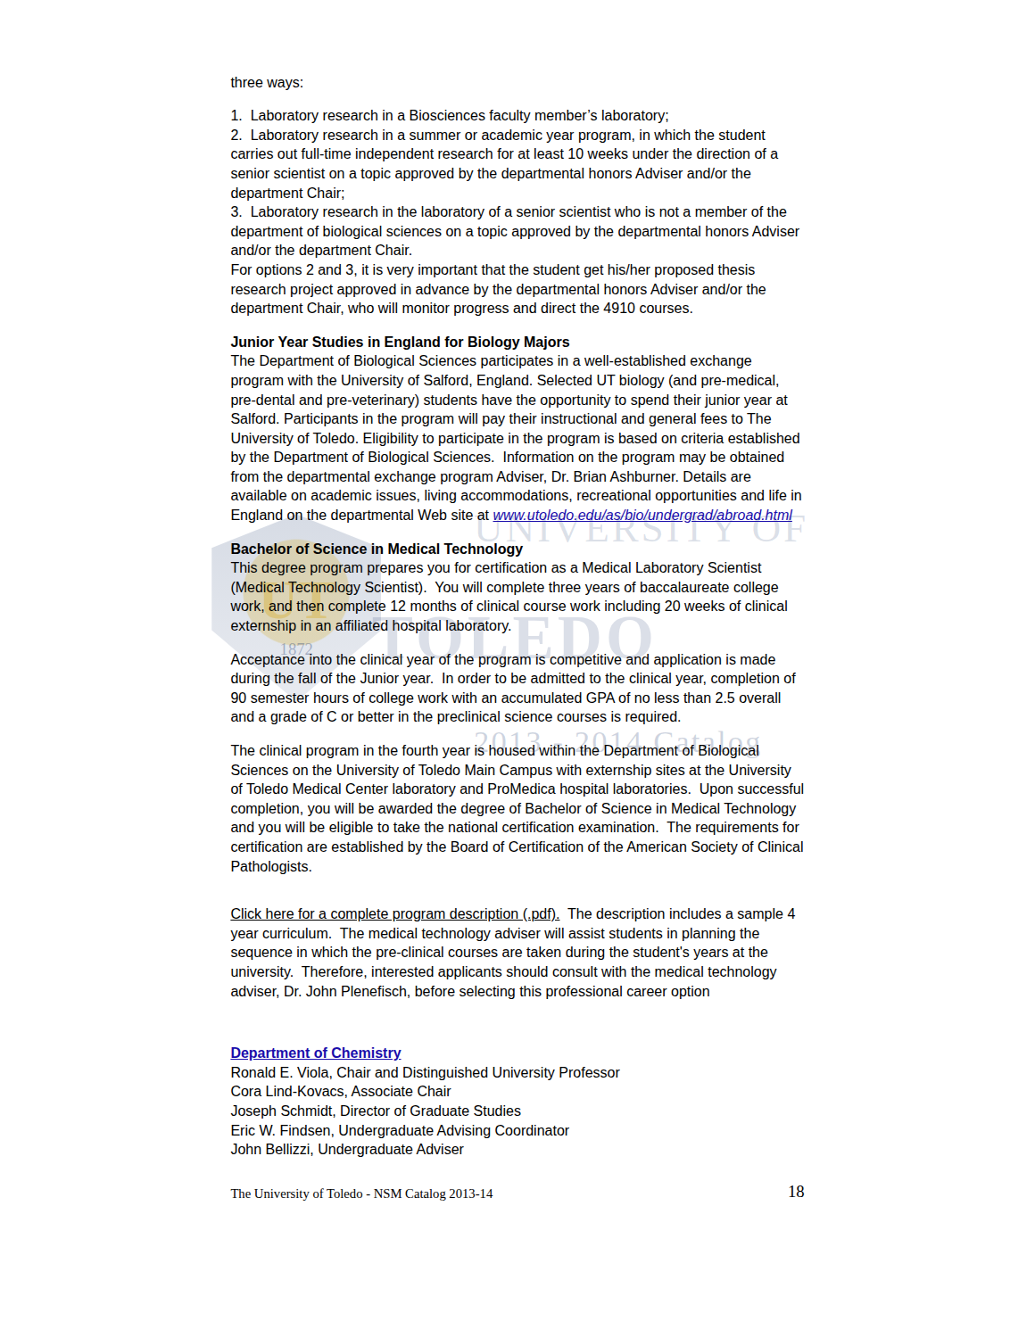UNIVERSITY OF
TOLEDO
2013 - 2014 Catalog
three ways:
1. Laboratory research in a Biosciences faculty member’s laboratory;
2. Laboratory research in a summer or academic year program, in which the student carries out full-time independent research for at least 10 weeks under the direction of a senior scientist on a topic approved by the departmental honors Adviser and/or the department Chair;
3. Laboratory research in the laboratory of a senior scientist who is not a member of the department of biological sciences on a topic approved by the departmental honors Adviser and/or the department Chair.
For options 2 and 3, it is very important that the student get his/her proposed thesis research project approved in advance by the departmental honors Adviser and/or the department Chair, who will monitor progress and direct the 4910 courses.
Junior Year Studies in England for Biology Majors
The Department of Biological Sciences participates in a well-established exchange program with the University of Salford, England. Selected UT biology (and pre-medical, pre-dental and pre-veterinary) students have the opportunity to spend their junior year at Salford. Participants in the program will pay their instructional and general fees to The University of Toledo. Eligibility to participate in the program is based on criteria established by the Department of Biological Sciences. Information on the program may be obtained from the departmental exchange program Adviser, Dr. Brian Ashburner. Details are available on academic issues, living accommodations, recreational opportunities and life in England on the departmental Web site at www.utoledo.edu/as/bio/undergrad/abroad.html
Bachelor of Science in Medical Technology
This degree program prepares you for certification as a Medical Laboratory Scientist (Medical Technology Scientist). You will complete three years of baccalaureate college work, and then complete 12 months of clinical course work including 20 weeks of clinical externship in an affiliated hospital laboratory.
Acceptance into the clinical year of the program is competitive and application is made during the fall of the Junior year. In order to be admitted to the clinical year, completion of 90 semester hours of college work with an accumulated GPA of no less than 2.5 overall and a grade of C or better in the preclinical science courses is required.
The clinical program in the fourth year is housed within the Department of Biological Sciences on the University of Toledo Main Campus with externship sites at the University of Toledo Medical Center laboratory and ProMedica hospital laboratories. Upon successful completion, you will be awarded the degree of Bachelor of Science in Medical Technology and you will be eligible to take the national certification examination. The requirements for certification are established by the Board of Certification of the American Society of Clinical Pathologists.
Click here for a complete program description (.pdf). The description includes a sample 4 year curriculum. The medical technology adviser will assist students in planning the sequence in which the pre-clinical courses are taken during the student's years at the university. Therefore, interested applicants should consult with the medical technology adviser, Dr. John Plenefisch, before selecting this professional career option
Department of Chemistry
Ronald E. Viola, Chair and Distinguished University Professor
Cora Lind-Kovacs, Associate Chair
Joseph Schmidt, Director of Graduate Studies
Eric W. Findsen, Undergraduate Advising Coordinator
John Bellizzi, Undergraduate Adviser
The University of Toledo - NSM Catalog 2013-14
18